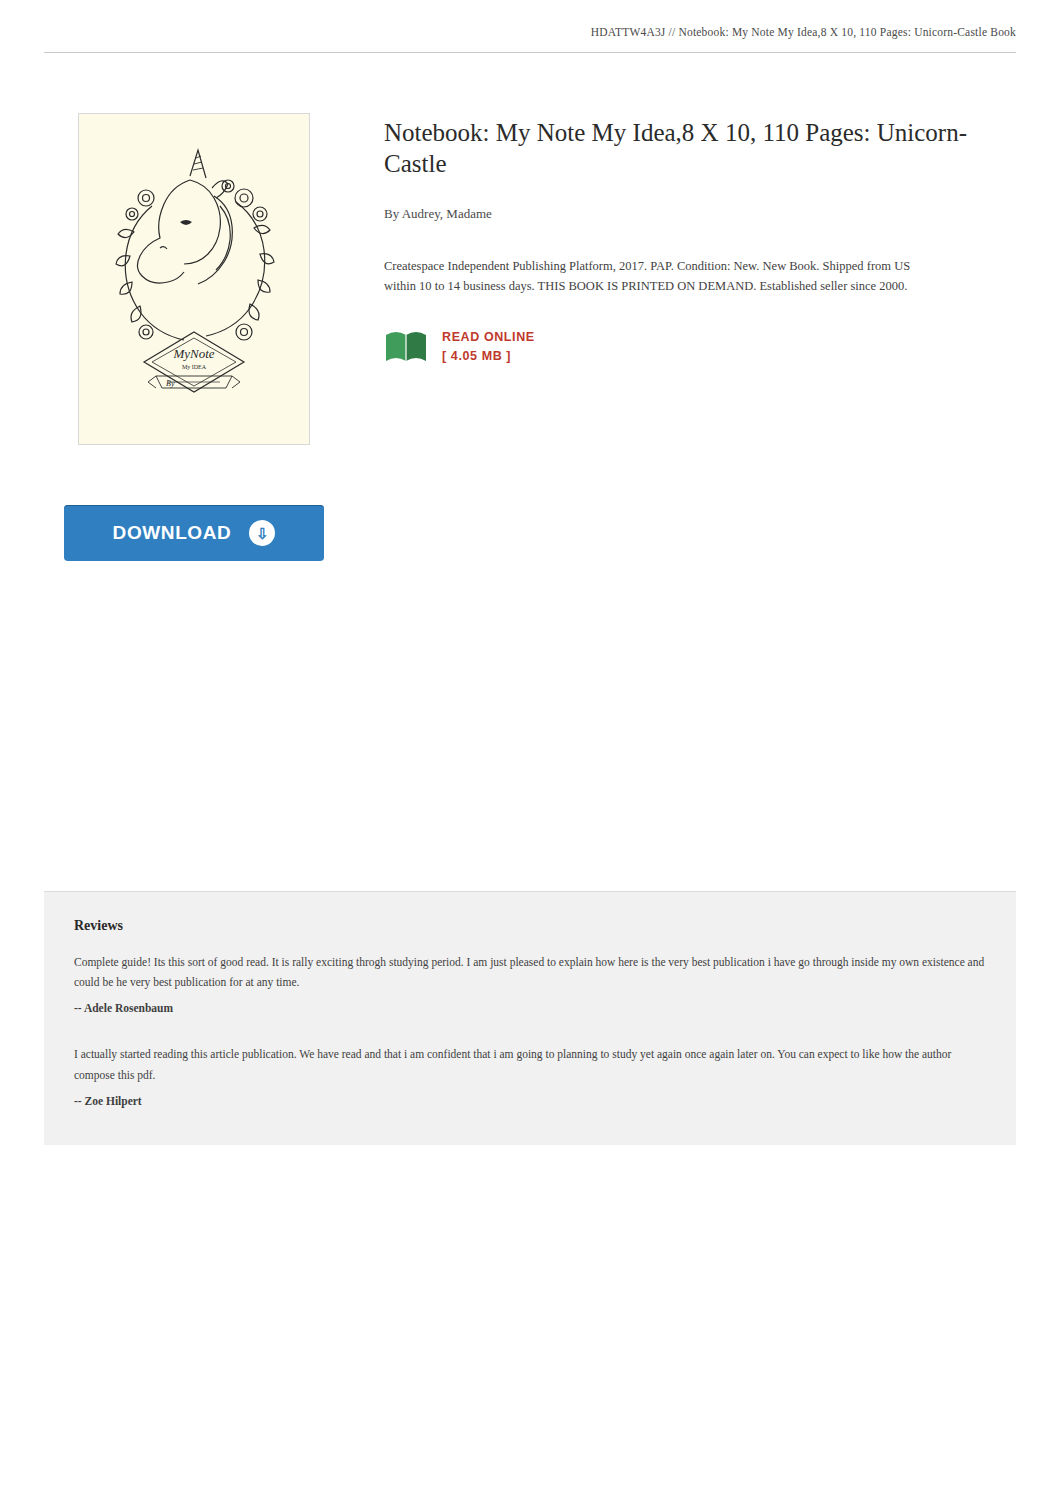HDATTW4A3J // Notebook: My Note My Idea,8 X 10, 110 Pages: Unicorn-Castle Book
MyNote My IDEA By
DOWNLOAD ⇩
Notebook: My Note My Idea,8 X 10, 110 Pages: Unicorn-Castle
By Audrey, Madame
Createspace Independent Publishing Platform, 2017. PAP. Condition: New. New Book. Shipped from US within 10 to 14 business days. THIS BOOK IS PRINTED ON DEMAND. Established seller since 2000.
READ ONLINE
[ 4.05 MB ]
Reviews
Complete guide! Its this sort of good read. It is rally exciting throgh studying period. I am just pleased to explain how here is the very best publication i have go through inside my own existence and could be he very best publication for at any time.
-- Adele Rosenbaum
I actually started reading this article publication. We have read and that i am confident that i am going to planning to study yet again once again later on. You can expect to like how the author compose this pdf.
-- Zoe Hilpert